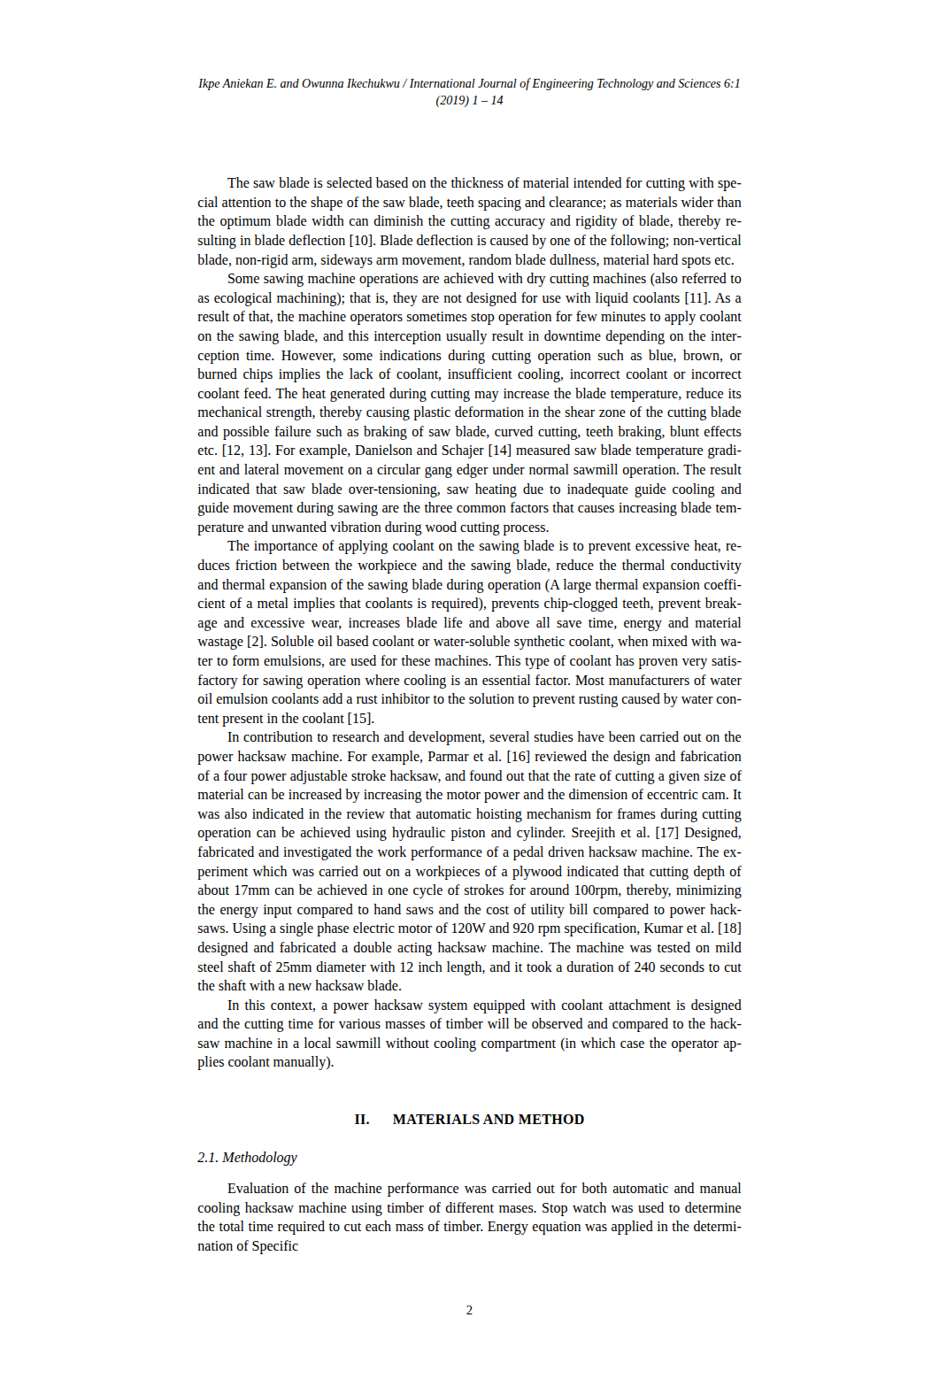Ikpe Aniekan E. and Owunna Ikechukwu / International Journal of Engineering Technology and Sciences 6:1 (2019) 1 – 14
The saw blade is selected based on the thickness of material intended for cutting with special attention to the shape of the saw blade, teeth spacing and clearance; as materials wider than the optimum blade width can diminish the cutting accuracy and rigidity of blade, thereby resulting in blade deflection [10]. Blade deflection is caused by one of the following; non-vertical blade, non-rigid arm, sideways arm movement, random blade dullness, material hard spots etc.
Some sawing machine operations are achieved with dry cutting machines (also referred to as ecological machining); that is, they are not designed for use with liquid coolants [11]. As a result of that, the machine operators sometimes stop operation for few minutes to apply coolant on the sawing blade, and this interception usually result in downtime depending on the interception time. However, some indications during cutting operation such as blue, brown, or burned chips implies the lack of coolant, insufficient cooling, incorrect coolant or incorrect coolant feed. The heat generated during cutting may increase the blade temperature, reduce its mechanical strength, thereby causing plastic deformation in the shear zone of the cutting blade and possible failure such as braking of saw blade, curved cutting, teeth braking, blunt effects etc. [12, 13]. For example, Danielson and Schajer [14] measured saw blade temperature gradient and lateral movement on a circular gang edger under normal sawmill operation. The result indicated that saw blade over-tensioning, saw heating due to inadequate guide cooling and guide movement during sawing are the three common factors that causes increasing blade temperature and unwanted vibration during wood cutting process.
The importance of applying coolant on the sawing blade is to prevent excessive heat, reduces friction between the workpiece and the sawing blade, reduce the thermal conductivity and thermal expansion of the sawing blade during operation (A large thermal expansion coefficient of a metal implies that coolants is required), prevents chip-clogged teeth, prevent breakage and excessive wear, increases blade life and above all save time, energy and material wastage [2]. Soluble oil based coolant or water-soluble synthetic coolant, when mixed with water to form emulsions, are used for these machines. This type of coolant has proven very satisfactory for sawing operation where cooling is an essential factor. Most manufacturers of water oil emulsion coolants add a rust inhibitor to the solution to prevent rusting caused by water content present in the coolant [15].
In contribution to research and development, several studies have been carried out on the power hacksaw machine. For example, Parmar et al. [16] reviewed the design and fabrication of a four power adjustable stroke hacksaw, and found out that the rate of cutting a given size of material can be increased by increasing the motor power and the dimension of eccentric cam. It was also indicated in the review that automatic hoisting mechanism for frames during cutting operation can be achieved using hydraulic piston and cylinder. Sreejith et al. [17] Designed, fabricated and investigated the work performance of a pedal driven hacksaw machine. The experiment which was carried out on a workpieces of a plywood indicated that cutting depth of about 17mm can be achieved in one cycle of strokes for around 100rpm, thereby, minimizing the energy input compared to hand saws and the cost of utility bill compared to power hacksaws. Using a single phase electric motor of 120W and 920 rpm specification, Kumar et al. [18] designed and fabricated a double acting hacksaw machine. The machine was tested on mild steel shaft of 25mm diameter with 12 inch length, and it took a duration of 240 seconds to cut the shaft with a new hacksaw blade.
In this context, a power hacksaw system equipped with coolant attachment is designed and the cutting time for various masses of timber will be observed and compared to the hacksaw machine in a local sawmill without cooling compartment (in which case the operator applies coolant manually).
II. MATERIALS AND METHOD
2.1. Methodology
Evaluation of the machine performance was carried out for both automatic and manual cooling hacksaw machine using timber of different mases. Stop watch was used to determine the total time required to cut each mass of timber. Energy equation was applied in the determination of Specific
2